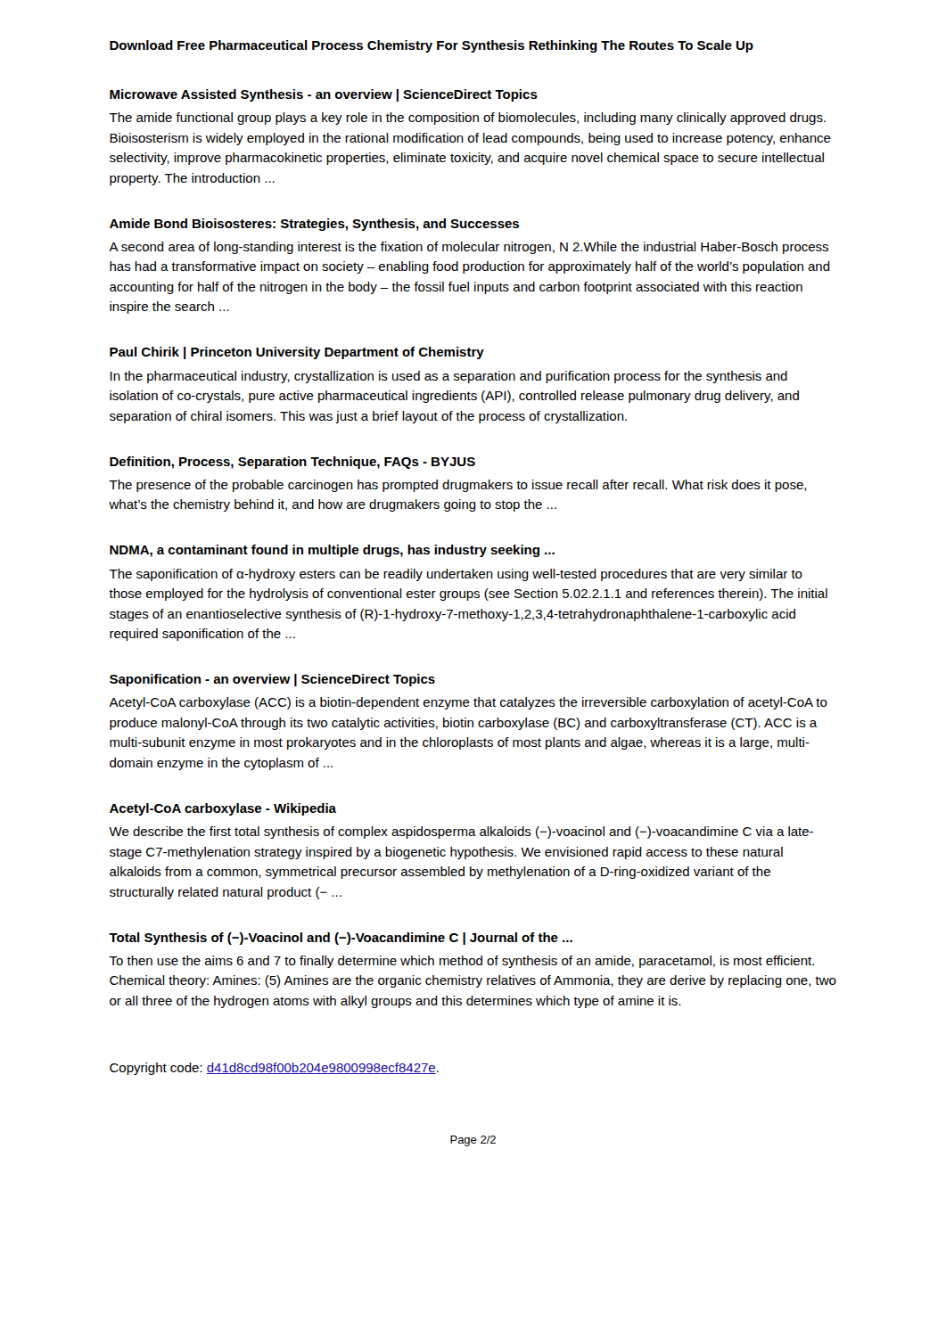Download Free Pharmaceutical Process Chemistry For Synthesis Rethinking The Routes To Scale Up
Microwave Assisted Synthesis - an overview | ScienceDirect Topics
The amide functional group plays a key role in the composition of biomolecules, including many clinically approved drugs. Bioisosterism is widely employed in the rational modification of lead compounds, being used to increase potency, enhance selectivity, improve pharmacokinetic properties, eliminate toxicity, and acquire novel chemical space to secure intellectual property. The introduction ...
Amide Bond Bioisosteres: Strategies, Synthesis, and Successes
A second area of long-standing interest is the fixation of molecular nitrogen, N 2.While the industrial Haber-Bosch process has had a transformative impact on society – enabling food production for approximately half of the world’s population and accounting for half of the nitrogen in the body – the fossil fuel inputs and carbon footprint associated with this reaction inspire the search ...
Paul Chirik | Princeton University Department of Chemistry
In the pharmaceutical industry, crystallization is used as a separation and purification process for the synthesis and isolation of co-crystals, pure active pharmaceutical ingredients (API), controlled release pulmonary drug delivery, and separation of chiral isomers. This was just a brief layout of the process of crystallization.
Definition, Process, Separation Technique, FAQs - BYJUS
The presence of the probable carcinogen has prompted drugmakers to issue recall after recall. What risk does it pose, what’s the chemistry behind it, and how are drugmakers going to stop the ...
NDMA, a contaminant found in multiple drugs, has industry seeking ...
The saponification of α-hydroxy esters can be readily undertaken using well-tested procedures that are very similar to those employed for the hydrolysis of conventional ester groups (see Section 5.02.2.1.1 and references therein). The initial stages of an enantioselective synthesis of (R)-1-hydroxy-7-methoxy-1,2,3,4-tetrahydronaphthalene-1-carboxylic acid required saponification of the ...
Saponification - an overview | ScienceDirect Topics
Acetyl-CoA carboxylase (ACC) is a biotin-dependent enzyme that catalyzes the irreversible carboxylation of acetyl-CoA to produce malonyl-CoA through its two catalytic activities, biotin carboxylase (BC) and carboxyltransferase (CT). ACC is a multi-subunit enzyme in most prokaryotes and in the chloroplasts of most plants and algae, whereas it is a large, multi-domain enzyme in the cytoplasm of ...
Acetyl-CoA carboxylase - Wikipedia
We describe the first total synthesis of complex aspidosperma alkaloids (−)-voacinol and (−)-voacandimine C via a late-stage C7-methylenation strategy inspired by a biogenetic hypothesis. We envisioned rapid access to these natural alkaloids from a common, symmetrical precursor assembled by methylenation of a D-ring-oxidized variant of the structurally related natural product (− ...
Total Synthesis of (−)-Voacinol and (−)-Voacandimine C | Journal of the ...
To then use the aims 6 and 7 to finally determine which method of synthesis of an amide, paracetamol, is most efficient. Chemical theory: Amines: (5) Amines are the organic chemistry relatives of Ammonia, they are derive by replacing one, two or all three of the hydrogen atoms with alkyl groups and this determines which type of amine it is.
Copyright code: d41d8cd98f00b204e9800998ecf8427e.
Page 2/2